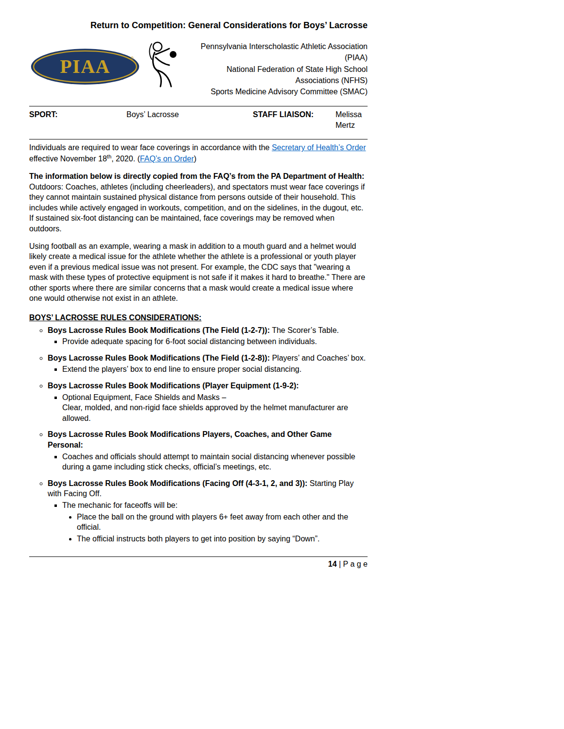Return to Competition: General Considerations for Boys’ Lacrosse
PIAA ®
Pennsylvania Interscholastic Athletic Association (PIAA)
National Federation of State High School Associations (NFHS)
Sports Medicine Advisory Committee (SMAC)
SPORT: Boys’ Lacrosse STAFF LIAISON: Melissa Mertz
Individuals are required to wear face coverings in accordance with the Secretary of Health’s Order effective November 18th, 2020. (FAQ’s on Order)
The information below is directly copied from the FAQ’s from the PA Department of Health:
Outdoors: Coaches, athletes (including cheerleaders), and spectators must wear face coverings if they cannot maintain sustained physical distance from persons outside of their household. This includes while actively engaged in workouts, competition, and on the sidelines, in the dugout, etc. If sustained six-foot distancing can be maintained, face coverings may be removed when outdoors.
Using football as an example, wearing a mask in addition to a mouth guard and a helmet would likely create a medical issue for the athlete whether the athlete is a professional or youth player even if a previous medical issue was not present. For example, the CDC says that "wearing a mask with these types of protective equipment is not safe if it makes it hard to breathe." There are other sports where there are similar concerns that a mask would create a medical issue where one would otherwise not exist in an athlete.
BOYS’ LACROSSE RULES CONSIDERATIONS:
Boys Lacrosse Rules Book Modifications (The Field (1-2-7)): The Scorer’s Table.
Provide adequate spacing for 6-foot social distancing between individuals.
Boys Lacrosse Rules Book Modifications (The Field (1-2-8)): Players’ and Coaches’ box.
Extend the players’ box to end line to ensure proper social distancing.
Boys Lacrosse Rules Book Modifications (Player Equipment (1-9-2):
Optional Equipment, Face Shields and Masks –
Clear, molded, and non-rigid face shields approved by the helmet manufacturer are allowed.
Boys Lacrosse Rules Book Modifications Players, Coaches, and Other Game Personal:
Coaches and officials should attempt to maintain social distancing whenever possible during a game including stick checks, official’s meetings, etc.
Boys Lacrosse Rules Book Modifications (Facing Off (4-3-1, 2, and 3)): Starting Play with Facing Off.
The mechanic for faceoffs will be:
Place the ball on the ground with players 6+ feet away from each other and the official.
The official instructs both players to get into position by saying “Down”.
14 | P a g e